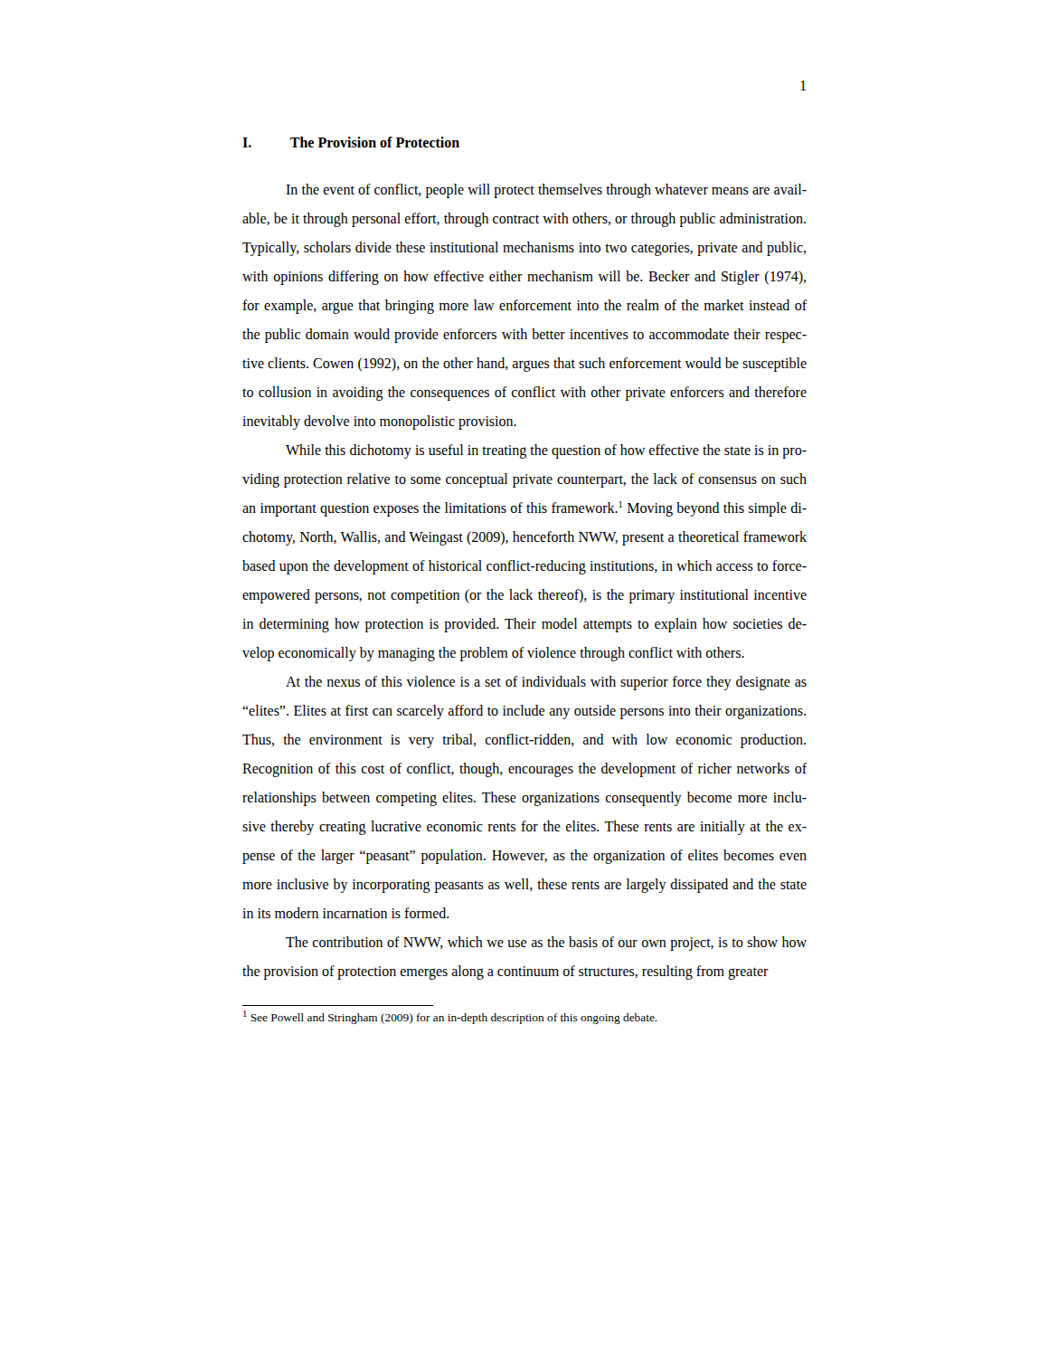1
I. The Provision of Protection
In the event of conflict, people will protect themselves through whatever means are available, be it through personal effort, through contract with others, or through public administration. Typically, scholars divide these institutional mechanisms into two categories, private and public, with opinions differing on how effective either mechanism will be. Becker and Stigler (1974), for example, argue that bringing more law enforcement into the realm of the market instead of the public domain would provide enforcers with better incentives to accommodate their respective clients. Cowen (1992), on the other hand, argues that such enforcement would be susceptible to collusion in avoiding the consequences of conflict with other private enforcers and therefore inevitably devolve into monopolistic provision.
While this dichotomy is useful in treating the question of how effective the state is in providing protection relative to some conceptual private counterpart, the lack of consensus on such an important question exposes the limitations of this framework.1 Moving beyond this simple dichotomy, North, Wallis, and Weingast (2009), henceforth NWW, present a theoretical framework based upon the development of historical conflict-reducing institutions, in which access to force-empowered persons, not competition (or the lack thereof), is the primary institutional incentive in determining how protection is provided. Their model attempts to explain how societies develop economically by managing the problem of violence through conflict with others.
At the nexus of this violence is a set of individuals with superior force they designate as “elites”. Elites at first can scarcely afford to include any outside persons into their organizations. Thus, the environment is very tribal, conflict-ridden, and with low economic production. Recognition of this cost of conflict, though, encourages the development of richer networks of relationships between competing elites. These organizations consequently become more inclusive thereby creating lucrative economic rents for the elites. These rents are initially at the expense of the larger “peasant” population. However, as the organization of elites becomes even more inclusive by incorporating peasants as well, these rents are largely dissipated and the state in its modern incarnation is formed.
The contribution of NWW, which we use as the basis of our own project, is to show how the provision of protection emerges along a continuum of structures, resulting from greater
1 See Powell and Stringham (2009) for an in-depth description of this ongoing debate.